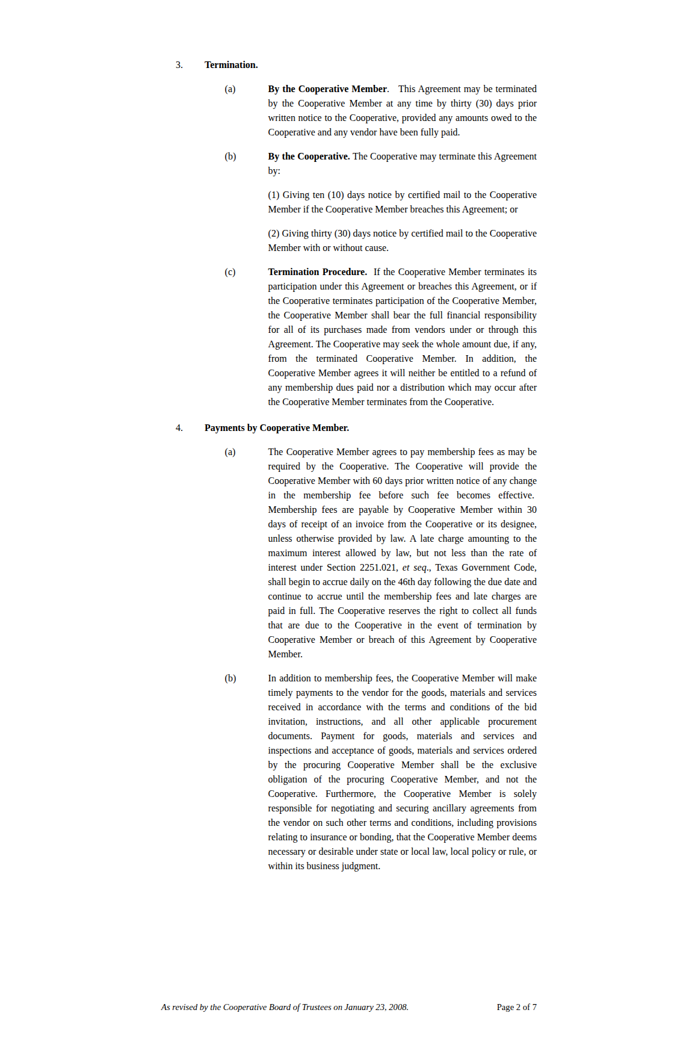3. Termination.
(a) By the Cooperative Member. This Agreement may be terminated by the Cooperative Member at any time by thirty (30) days prior written notice to the Cooperative, provided any amounts owed to the Cooperative and any vendor have been fully paid.
(b) By the Cooperative. The Cooperative may terminate this Agreement by:
(1) Giving ten (10) days notice by certified mail to the Cooperative Member if the Cooperative Member breaches this Agreement; or
(2) Giving thirty (30) days notice by certified mail to the Cooperative Member with or without cause.
(c) Termination Procedure. If the Cooperative Member terminates its participation under this Agreement or breaches this Agreement, or if the Cooperative terminates participation of the Cooperative Member, the Cooperative Member shall bear the full financial responsibility for all of its purchases made from vendors under or through this Agreement. The Cooperative may seek the whole amount due, if any, from the terminated Cooperative Member. In addition, the Cooperative Member agrees it will neither be entitled to a refund of any membership dues paid nor a distribution which may occur after the Cooperative Member terminates from the Cooperative.
4. Payments by Cooperative Member.
(a) The Cooperative Member agrees to pay membership fees as may be required by the Cooperative. The Cooperative will provide the Cooperative Member with 60 days prior written notice of any change in the membership fee before such fee becomes effective. Membership fees are payable by Cooperative Member within 30 days of receipt of an invoice from the Cooperative or its designee, unless otherwise provided by law. A late charge amounting to the maximum interest allowed by law, but not less than the rate of interest under Section 2251.021, et seq., Texas Government Code, shall begin to accrue daily on the 46th day following the due date and continue to accrue until the membership fees and late charges are paid in full. The Cooperative reserves the right to collect all funds that are due to the Cooperative in the event of termination by Cooperative Member or breach of this Agreement by Cooperative Member.
(b) In addition to membership fees, the Cooperative Member will make timely payments to the vendor for the goods, materials and services received in accordance with the terms and conditions of the bid invitation, instructions, and all other applicable procurement documents. Payment for goods, materials and services and inspections and acceptance of goods, materials and services ordered by the procuring Cooperative Member shall be the exclusive obligation of the procuring Cooperative Member, and not the Cooperative. Furthermore, the Cooperative Member is solely responsible for negotiating and securing ancillary agreements from the vendor on such other terms and conditions, including provisions relating to insurance or bonding, that the Cooperative Member deems necessary or desirable under state or local law, local policy or rule, or within its business judgment.
As revised by the Cooperative Board of Trustees on January 23, 2008. Page 2 of 7